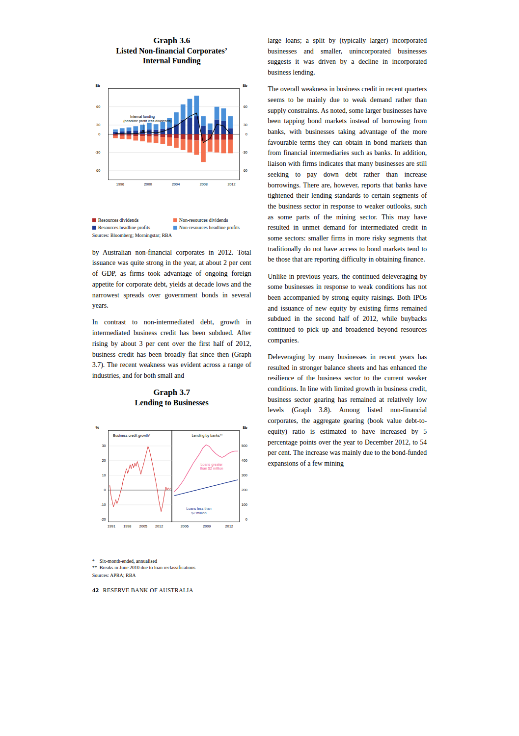Graph 3.6 Listed Non-financial Corporates’
Internal Funding
$b $b 60 30 0 -30 -60 60 30 0 -30 -60 1996 2000 2004 2008 2012 Internal funding (headline profit less dividends)
Resources dividends
Non-resources dividends
Resources headline profits
Non-resources headline profits
Sources: Bloomberg; Morningstar; RBA
by Australian non-financial corporates in 2012. Total issuance was quite strong in the year, at about 2 per cent of GDP, as firms took advantage of ongoing foreign appetite for corporate debt, yields at decade lows and the narrowest spreads over government bonds in several years.
In contrast to non-intermediated debt, growth in intermediated business credit has been subdued. After rising by about 3 per cent over the first half of 2012, business credit has been broadly flat since then (Graph 3.7). The recent weakness was evident across a range of industries, and for both small and
Graph 3.7 Lending to Businesses
% $b Business credit growth* Lending by banks** 30 20 10 0 -10 -20 500 400 300 200 100 0 1991 1998 2005 2012 2006 2009 2012 Loans greater than $2 million Loans less than $2 million
* Six-month-ended, annualised
** Breaks in June 2010 due to loan reclassifications
Sources: APRA; RBA
large loans; a split by (typically larger) incorporated businesses and smaller, unincorporated businesses suggests it was driven by a decline in incorporated business lending.
The overall weakness in business credit in recent quarters seems to be mainly due to weak demand rather than supply constraints. As noted, some larger businesses have been tapping bond markets instead of borrowing from banks, with businesses taking advantage of the more favourable terms they can obtain in bond markets than from financial intermediaries such as banks. In addition, liaison with firms indicates that many businesses are still seeking to pay down debt rather than increase borrowings. There are, however, reports that banks have tightened their lending standards to certain segments of the business sector in response to weaker outlooks, such as some parts of the mining sector. This may have resulted in unmet demand for intermediated credit in some sectors: smaller firms in more risky segments that traditionally do not have access to bond markets tend to be those that are reporting difficulty in obtaining finance.
Unlike in previous years, the continued deleveraging by some businesses in response to weak conditions has not been accompanied by strong equity raisings. Both IPOs and issuance of new equity by existing firms remained subdued in the second half of 2012, while buybacks continued to pick up and broadened beyond resources companies.
Deleveraging by many businesses in recent years has resulted in stronger balance sheets and has enhanced the resilience of the business sector to the current weaker conditions. In line with limited growth in business credit, business sector gearing has remained at relatively low levels (Graph 3.8). Among listed non-financial corporates, the aggregate gearing (book value debt-to-equity) ratio is estimated to have increased by 5 percentage points over the year to December 2012, to 54 per cent. The increase was mainly due to the bond-funded expansions of a few mining
42 RESERVE BANK OF AUSTRALIA